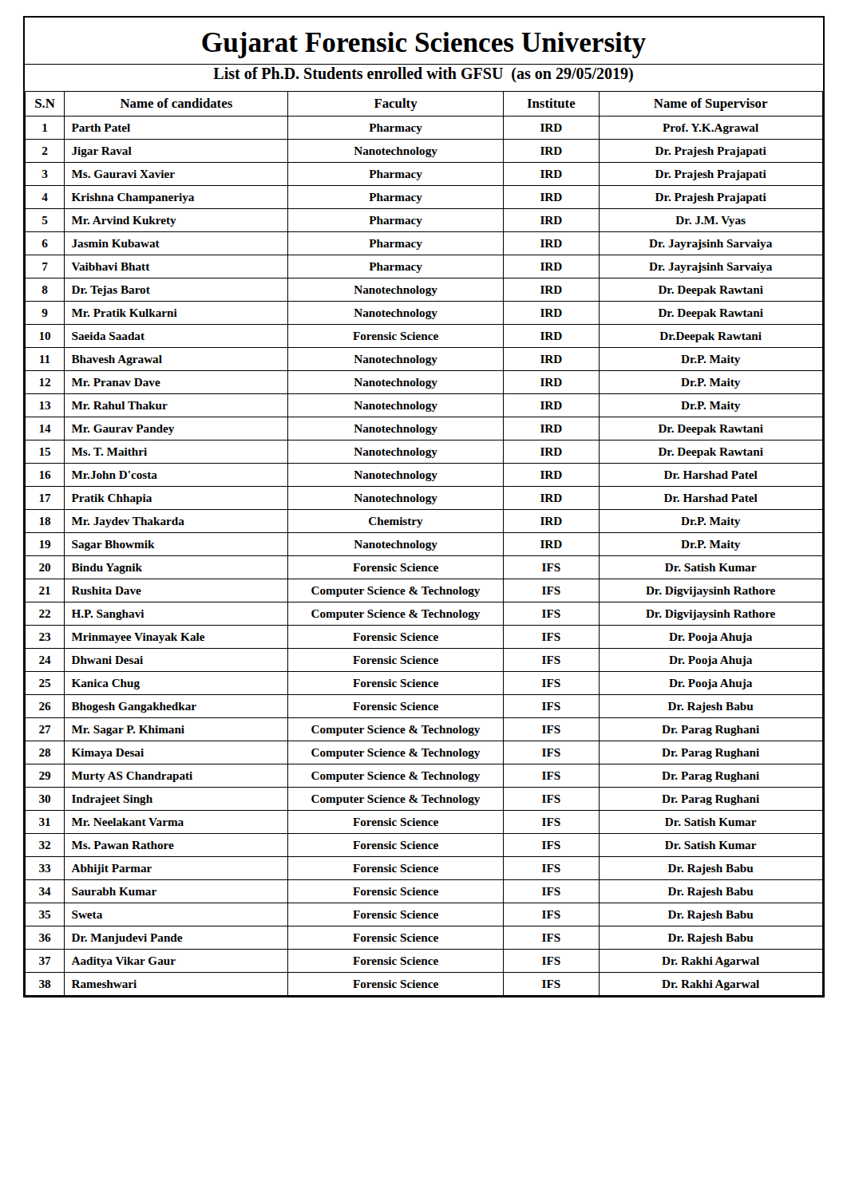Gujarat Forensic Sciences University
List of Ph.D. Students enrolled with GFSU (as on 29/05/2019)
| S.N | Name of candidates | Faculty | Institute | Name of Supervisor |
| --- | --- | --- | --- | --- |
| 1 | Parth Patel | Pharmacy | IRD | Prof. Y.K.Agrawal |
| 2 | Jigar Raval | Nanotechnology | IRD | Dr. Prajesh Prajapati |
| 3 | Ms. Gauravi Xavier | Pharmacy | IRD | Dr. Prajesh Prajapati |
| 4 | Krishna Champaneriya | Pharmacy | IRD | Dr. Prajesh Prajapati |
| 5 | Mr. Arvind Kukrety | Pharmacy | IRD | Dr. J.M. Vyas |
| 6 | Jasmin Kubawat | Pharmacy | IRD | Dr. Jayrajsinh Sarvaiya |
| 7 | Vaibhavi Bhatt | Pharmacy | IRD | Dr. Jayrajsinh Sarvaiya |
| 8 | Dr. Tejas Barot | Nanotechnology | IRD | Dr. Deepak Rawtani |
| 9 | Mr. Pratik Kulkarni | Nanotechnology | IRD | Dr. Deepak Rawtani |
| 10 | Saeida Saadat | Forensic Science | IRD | Dr.Deepak Rawtani |
| 11 | Bhavesh Agrawal | Nanotechnology | IRD | Dr.P. Maity |
| 12 | Mr. Pranav Dave | Nanotechnology | IRD | Dr.P. Maity |
| 13 | Mr. Rahul Thakur | Nanotechnology | IRD | Dr.P. Maity |
| 14 | Mr. Gaurav Pandey | Nanotechnology | IRD | Dr. Deepak Rawtani |
| 15 | Ms. T. Maithri | Nanotechnology | IRD | Dr. Deepak Rawtani |
| 16 | Mr.John D'costa | Nanotechnology | IRD | Dr. Harshad Patel |
| 17 | Pratik Chhapia | Nanotechnology | IRD | Dr. Harshad Patel |
| 18 | Mr. Jaydev Thakarda | Chemistry | IRD | Dr.P. Maity |
| 19 | Sagar Bhowmik | Nanotechnology | IRD | Dr.P. Maity |
| 20 | Bindu Yagnik | Forensic Science | IFS | Dr. Satish Kumar |
| 21 | Rushita Dave | Computer Science & Technology | IFS | Dr. Digvijaysinh Rathore |
| 22 | H.P. Sanghavi | Computer Science & Technology | IFS | Dr. Digvijaysinh Rathore |
| 23 | Mrinmayee Vinayak Kale | Forensic Science | IFS | Dr. Pooja Ahuja |
| 24 | Dhwani Desai | Forensic Science | IFS | Dr. Pooja Ahuja |
| 25 | Kanica Chug | Forensic Science | IFS | Dr. Pooja Ahuja |
| 26 | Bhogesh Gangakhedkar | Forensic Science | IFS | Dr. Rajesh Babu |
| 27 | Mr. Sagar P. Khimani | Computer Science & Technology | IFS | Dr. Parag Rughani |
| 28 | Kimaya Desai | Computer Science & Technology | IFS | Dr. Parag Rughani |
| 29 | Murty AS Chandrapati | Computer Science & Technology | IFS | Dr. Parag Rughani |
| 30 | Indrajeet Singh | Computer Science & Technology | IFS | Dr. Parag Rughani |
| 31 | Mr. Neelakant Varma | Forensic Science | IFS | Dr. Satish Kumar |
| 32 | Ms. Pawan Rathore | Forensic Science | IFS | Dr. Satish Kumar |
| 33 | Abhijit Parmar | Forensic Science | IFS | Dr. Rajesh Babu |
| 34 | Saurabh Kumar | Forensic Science | IFS | Dr. Rajesh Babu |
| 35 | Sweta | Forensic Science | IFS | Dr. Rajesh Babu |
| 36 | Dr. Manjudevi Pande | Forensic Science | IFS | Dr. Rajesh Babu |
| 37 | Aaditya Vikar Gaur | Forensic Science | IFS | Dr. Rakhi Agarwal |
| 38 | Rameshwari | Forensic Science | IFS | Dr. Rakhi Agarwal |